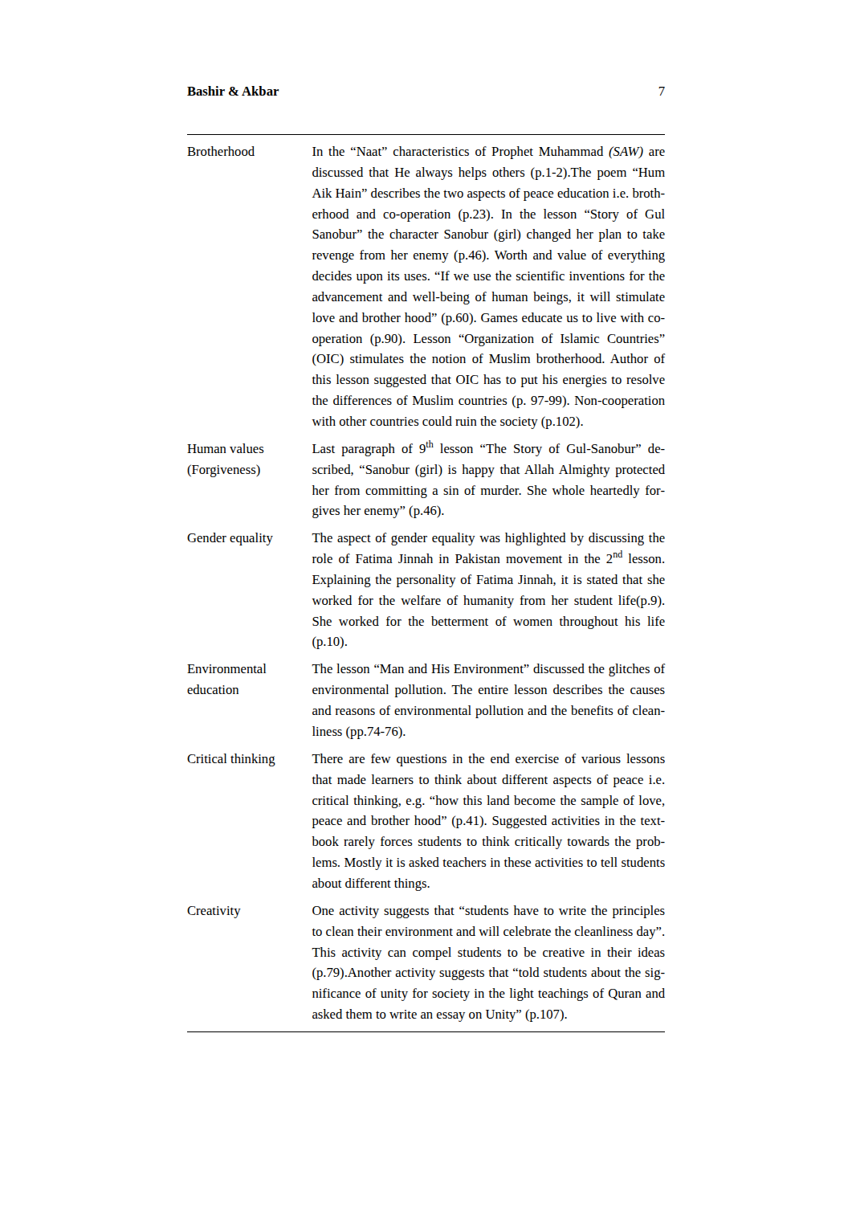Bashir & Akbar 7
| Brotherhood | In the “Naat” characteristics of Prophet Muhammad (SAW) are discussed that He always helps others (p.1-2).The poem “Hum Aik Hain” describes the two aspects of peace education i.e. brotherhood and co-operation (p.23). In the lesson “Story of Gul Sanobur” the character Sanobur (girl) changed her plan to take revenge from her enemy (p.46). Worth and value of everything decides upon its uses. “If we use the scientific inventions for the advancement and well-being of human beings, it will stimulate love and brother hood” (p.60). Games educate us to live with cooperation (p.90). Lesson “Organization of Islamic Countries” (OIC) stimulates the notion of Muslim brotherhood. Author of this lesson suggested that OIC has to put his energies to resolve the differences of Muslim countries (p. 97-99). Non-cooperation with other countries could ruin the society (p.102). |
| Human values (Forgiveness) | Last paragraph of 9 th lesson “The Story of Gul-Sanobur” described, “Sanobur (girl) is happy that Allah Almighty protected her from committing a sin of murder. She whole heartedly forgives her enemy” (p.46). |
| Gender equality | The aspect of gender equality was highlighted by discussing the role of Fatima Jinnah in Pakistan movement in the 2 nd lesson. Explaining the personality of Fatima Jinnah, it is stated that she worked for the welfare of humanity from her student life(p.9). She worked for the betterment of women throughout his life (p.10). |
| Environmental education | The lesson “Man and His Environment” discussed the glitches of environmental pollution. The entire lesson describes the causes and reasons of environmental pollution and the benefits of cleanliness (pp.74-76). |
| Critical thinking | There are few questions in the end exercise of various lessons that made learners to think about different aspects of peace i.e. critical thinking, e.g. “how this land become the sample of love, peace and brother hood” (p.41). Suggested activities in the textbook rarely forces students to think critically towards the problems. Mostly it is asked teachers in these activities to tell students about different things. |
| Creativity | One activity suggests that “students have to write the principles to clean their environment and will celebrate the cleanliness day”. This activity can compel students to be creative in their ideas (p.79).Another activity suggests that “told students about the significance of unity for society in the light teachings of Quran and asked them to write an essay on Unity” (p.107). |